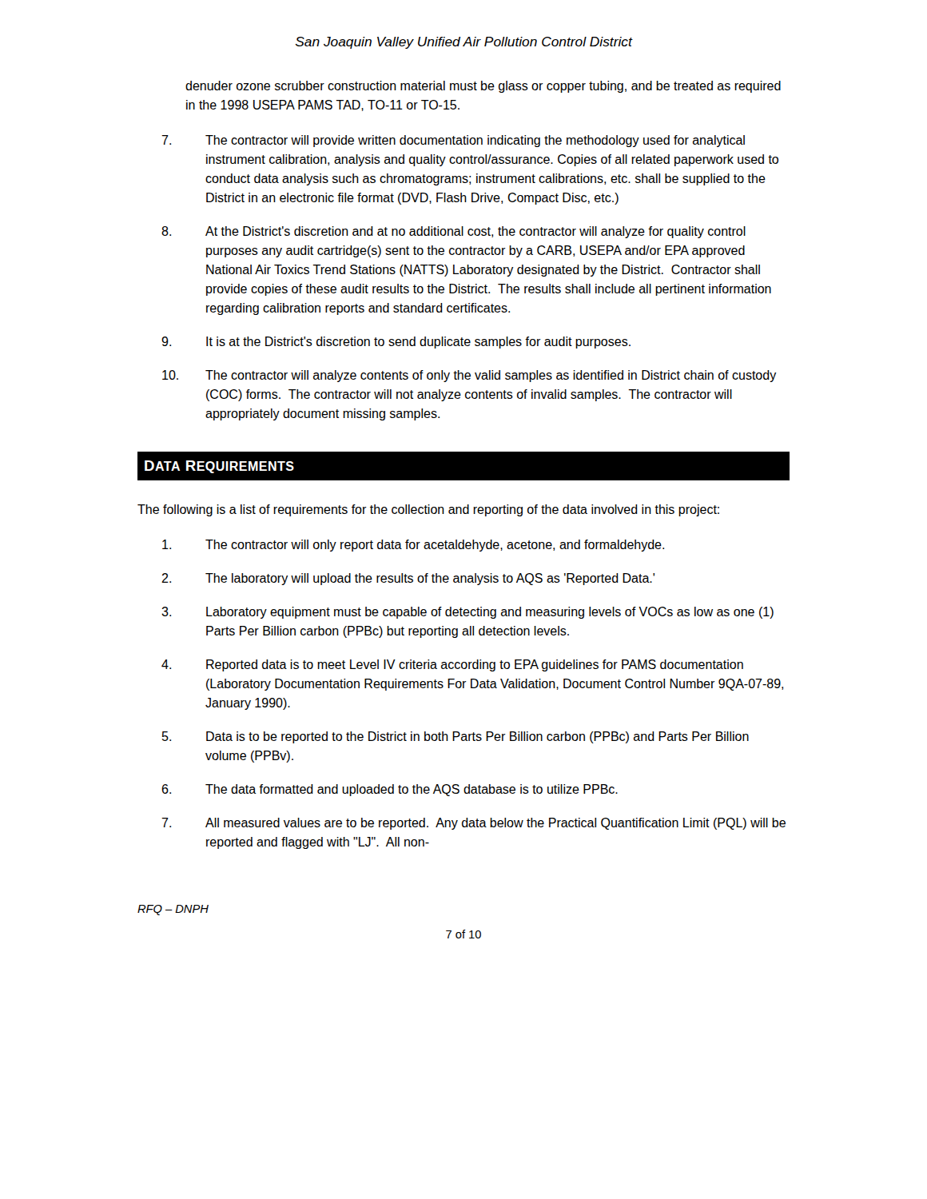San Joaquin Valley Unified Air Pollution Control District
denuder ozone scrubber construction material must be glass or copper tubing, and be treated as required in the 1998 USEPA PAMS TAD, TO-11 or TO-15.
The contractor will provide written documentation indicating the methodology used for analytical instrument calibration, analysis and quality control/assurance. Copies of all related paperwork used to conduct data analysis such as chromatograms; instrument calibrations, etc. shall be supplied to the District in an electronic file format (DVD, Flash Drive, Compact Disc, etc.)
At the District's discretion and at no additional cost, the contractor will analyze for quality control purposes any audit cartridge(s) sent to the contractor by a CARB, USEPA and/or EPA approved National Air Toxics Trend Stations (NATTS) Laboratory designated by the District. Contractor shall provide copies of these audit results to the District. The results shall include all pertinent information regarding calibration reports and standard certificates.
It is at the District's discretion to send duplicate samples for audit purposes.
The contractor will analyze contents of only the valid samples as identified in District chain of custody (COC) forms. The contractor will not analyze contents of invalid samples. The contractor will appropriately document missing samples.
DATA REQUIREMENTS
The following is a list of requirements for the collection and reporting of the data involved in this project:
The contractor will only report data for acetaldehyde, acetone, and formaldehyde.
The laboratory will upload the results of the analysis to AQS as 'Reported Data.'
Laboratory equipment must be capable of detecting and measuring levels of VOCs as low as one (1) Parts Per Billion carbon (PPBc) but reporting all detection levels.
Reported data is to meet Level IV criteria according to EPA guidelines for PAMS documentation (Laboratory Documentation Requirements For Data Validation, Document Control Number 9QA-07-89, January 1990).
Data is to be reported to the District in both Parts Per Billion carbon (PPBc) and Parts Per Billion volume (PPBv).
The data formatted and uploaded to the AQS database is to utilize PPBc.
All measured values are to be reported. Any data below the Practical Quantification Limit (PQL) will be reported and flagged with "LJ". All non-
RFQ – DNPH
7 of 10